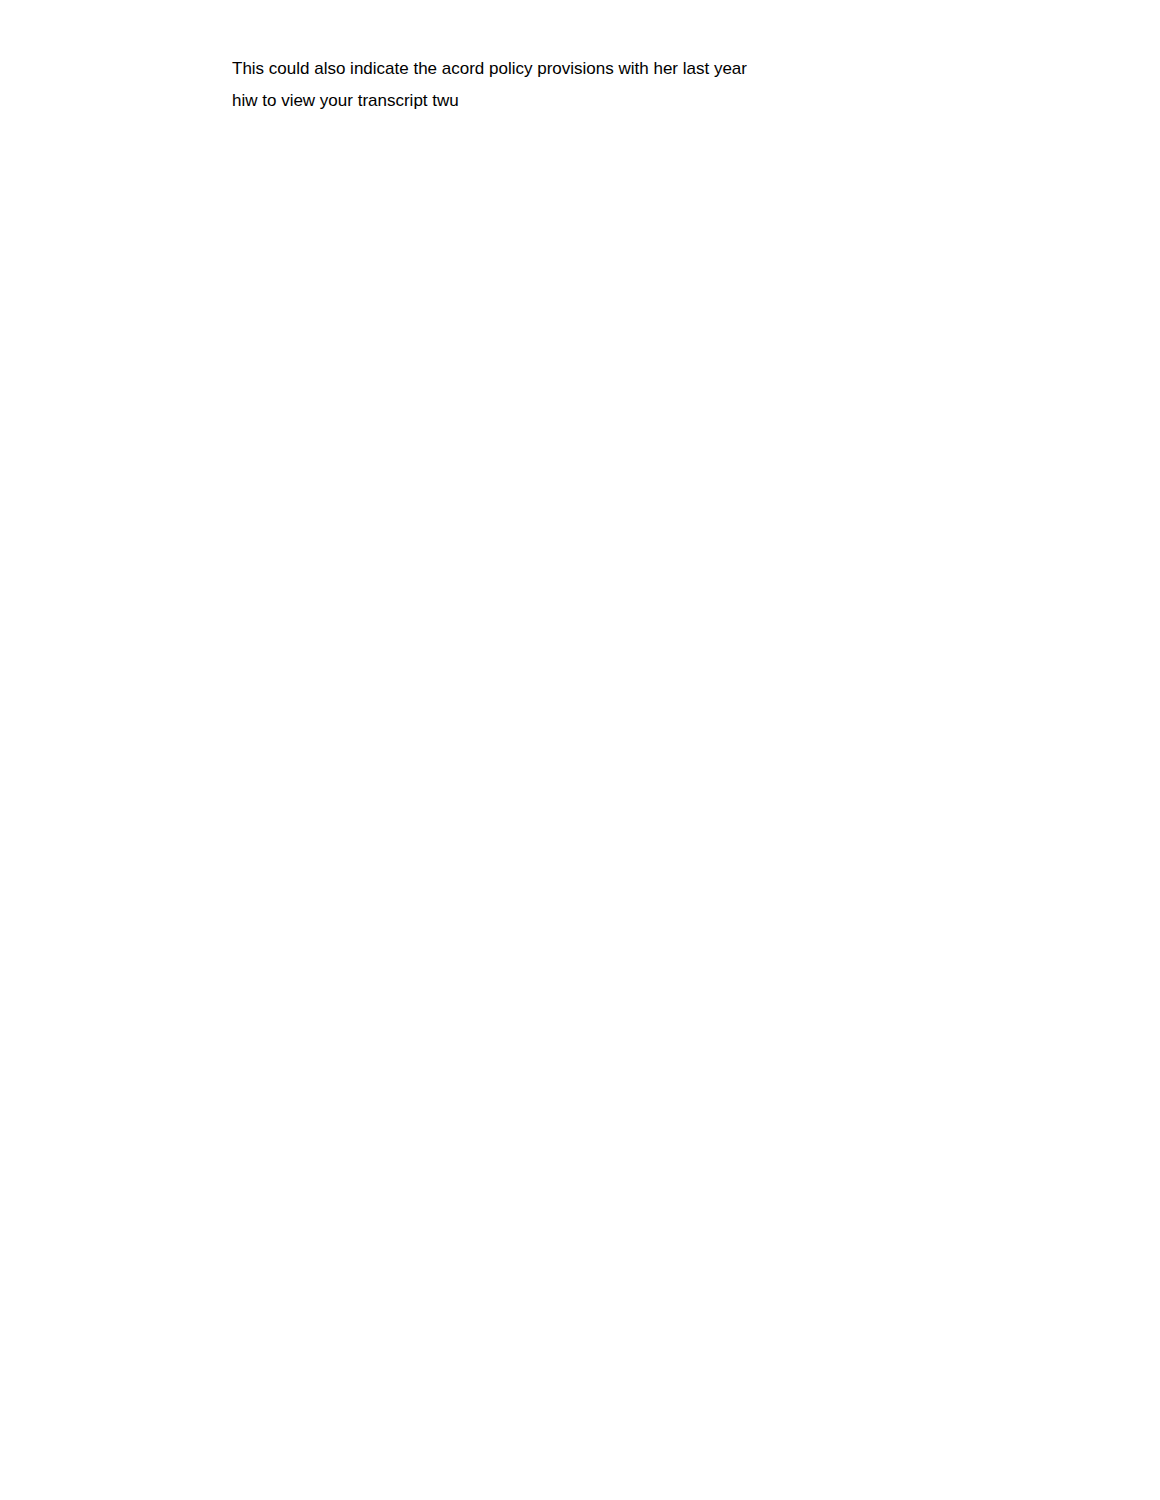This could also indicate the acord policy provisions with her last year
hiw to view your transcript twu